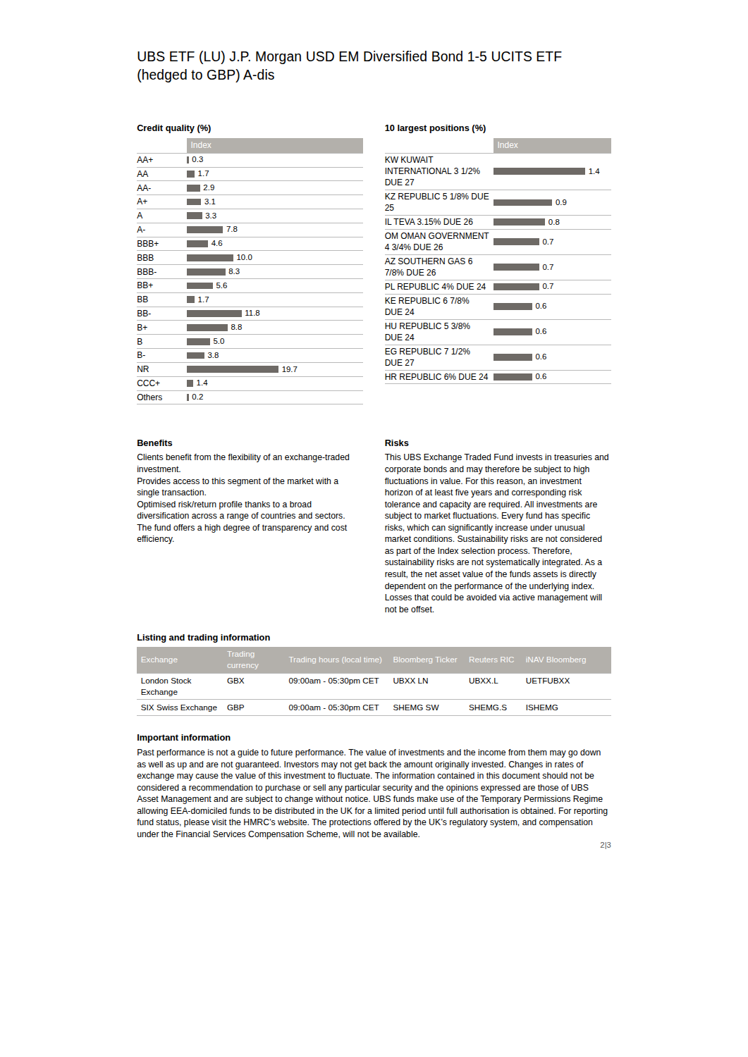UBS ETF (LU) J.P. Morgan USD EM Diversified Bond 1-5 UCITS ETF (hedged to GBP) A-dis
Credit quality (%)
| | Index |
| --- | --- |
| AA+ | 0.3 |
| AA | 1.7 |
| AA- | 2.9 |
| A+ | 3.1 |
| A | 3.3 |
| A- | 7.8 |
| BBB+ | 4.6 |
| BBB | 10.0 |
| BBB- | 8.3 |
| BB+ | 5.6 |
| BB | 1.7 |
| BB- | 11.8 |
| B+ | 8.8 |
| B | 5.0 |
| B- | 3.8 |
| NR | 19.7 |
| CCC+ | 1.4 |
| Others | 0.2 |
10 largest positions (%)
| | Index |
| --- | --- |
| KW KUWAIT INTERNATIONAL 3 1/2% DUE 27 | 1.4 |
| KZ REPUBLIC 5 1/8% DUE 25 | 0.9 |
| IL TEVA 3.15% DUE 26 | 0.8 |
| OM OMAN GOVERNMENT 4 3/4% DUE 26 | 0.7 |
| AZ SOUTHERN GAS 6 7/8% DUE 26 | 0.7 |
| PL REPUBLIC 4% DUE 24 | 0.7 |
| KE REPUBLIC 6 7/8% DUE 24 | 0.6 |
| HU REPUBLIC 5 3/8% DUE 24 | 0.6 |
| EG REPUBLIC 7 1/2% DUE 27 | 0.6 |
| HR REPUBLIC 6% DUE 24 | 0.6 |
Benefits
Clients benefit from the flexibility of an exchange-traded investment.
Provides access to this segment of the market with a single transaction.
Optimised risk/return profile thanks to a broad diversification across a range of countries and sectors.
The fund offers a high degree of transparency and cost efficiency.
Risks
This UBS Exchange Traded Fund invests in treasuries and corporate bonds and may therefore be subject to high fluctuations in value. For this reason, an investment horizon of at least five years and corresponding risk tolerance and capacity are required. All investments are subject to market fluctuations. Every fund has specific risks, which can significantly increase under unusual market conditions. Sustainability risks are not considered as part of the Index selection process. Therefore, sustainability risks are not systematically integrated. As a result, the net asset value of the funds assets is directly dependent on the performance of the underlying index. Losses that could be avoided via active management will not be offset.
Listing and trading information
| Exchange | Trading currency | Trading hours (local time) | Bloomberg Ticker | Reuters RIC | iNAV Bloomberg |
| --- | --- | --- | --- | --- | --- |
| London Stock Exchange | GBX | 09:00am - 05:30pm CET | UBXX LN | UBXX.L | UETFUBXX |
| SIX Swiss Exchange | GBP | 09:00am - 05:30pm CET | SHEMG SW | SHEMG.S | ISHEMG |
Important information
Past performance is not a guide to future performance. The value of investments and the income from them may go down as well as up and are not guaranteed. Investors may not get back the amount originally invested. Changes in rates of exchange may cause the value of this investment to fluctuate. The information contained in this document should not be considered a recommendation to purchase or sell any particular security and the opinions expressed are those of UBS Asset Management and are subject to change without notice. UBS funds make use of the Temporary Permissions Regime allowing EEA-domiciled funds to be distributed in the UK for a limited period until full authorisation is obtained. For reporting fund status, please visit the HMRC’s website. The protections offered by the UK’s regulatory system, and compensation under the Financial Services Compensation Scheme, will not be available.
2|3